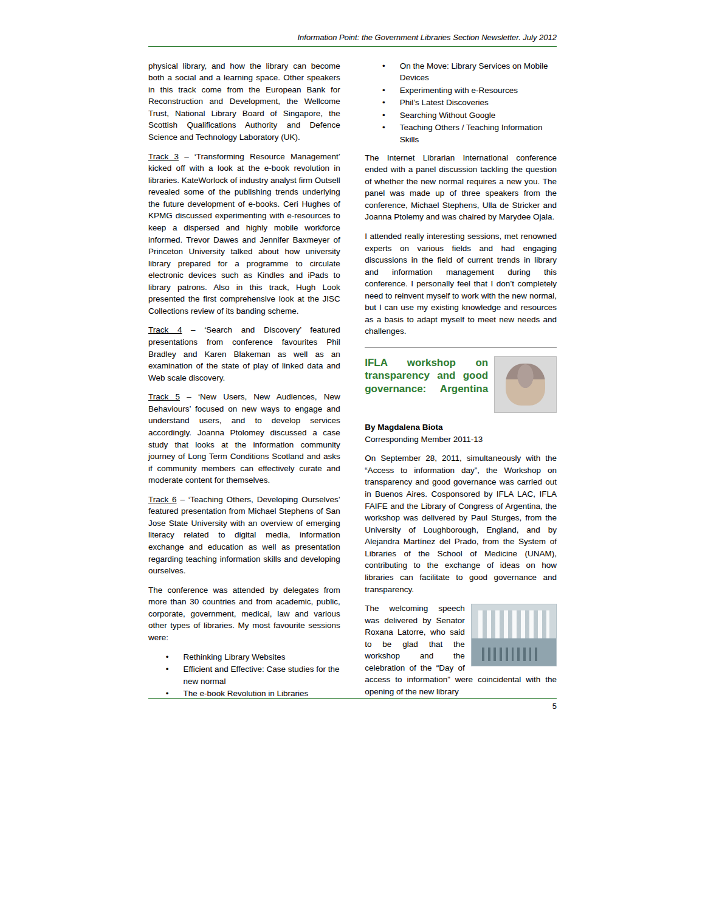Information Point: the Government Libraries Section Newsletter. July 2012
physical library, and how the library can become both a social and a learning space. Other speakers in this track come from the European Bank for Reconstruction and Development, the Wellcome Trust, National Library Board of Singapore, the Scottish Qualifications Authority and Defence Science and Technology Laboratory (UK).
Track 3 – ‘Transforming Resource Management’ kicked off with a look at the e-book revolution in libraries. KateWorlock of industry analyst firm Outsell revealed some of the publishing trends underlying the future development of e-books. Ceri Hughes of KPMG discussed experimenting with e-resources to keep a dispersed and highly mobile workforce informed. Trevor Dawes and Jennifer Baxmeyer of Princeton University talked about how university library prepared for a programme to circulate electronic devices such as Kindles and iPads to library patrons. Also in this track, Hugh Look presented the first comprehensive look at the JISC Collections review of its banding scheme.
Track 4 – ‘Search and Discovery’ featured presentations from conference favourites Phil Bradley and Karen Blakeman as well as an examination of the state of play of linked data and Web scale discovery.
Track 5 – ‘New Users, New Audiences, New Behaviours’ focused on new ways to engage and understand users, and to develop services accordingly. Joanna Ptolomey discussed a case study that looks at the information community journey of Long Term Conditions Scotland and asks if community members can effectively curate and moderate content for themselves.
Track 6 – ‘Teaching Others, Developing Ourselves’ featured presentation from Michael Stephens of San Jose State University with an overview of emerging literacy related to digital media, information exchange and education as well as presentation regarding teaching information skills and developing ourselves.
The conference was attended by delegates from more than 30 countries and from academic, public, corporate, government, medical, law and various other types of libraries. My most favourite sessions were:
Rethinking Library Websites
Efficient and Effective: Case studies for the new normal
The e-book Revolution in Libraries
On the Move: Library Services on Mobile Devices
Experimenting with e-Resources
Phil’s Latest Discoveries
Searching Without Google
Teaching Others / Teaching Information Skills
The Internet Librarian International conference ended with a panel discussion tackling the question of whether the new normal requires a new you. The panel was made up of three speakers from the conference, Michael Stephens, Ulla de Stricker and Joanna Ptolemy and was chaired by Marydee Ojala.
I attended really interesting sessions, met renowned experts on various fields and had engaging discussions in the field of current trends in library and information management during this conference. I personally feel that I don’t completely need to reinvent myself to work with the new normal, but I can use my existing knowledge and resources as a basis to adapt myself to meet new needs and challenges.
IFLA workshop on transparency and good governance: Argentina
By Magdalena Biota
Corresponding Member 2011-13
On September 28, 2011, simultaneously with the “Access to information day”, the Workshop on transparency and good governance was carried out in Buenos Aires. Cosponsored by IFLA LAC, IFLA FAIFE and the Library of Congress of Argentina, the workshop was delivered by Paul Sturges, from the University of Loughborough, England, and by Alejandra Martínez del Prado, from the System of Libraries of the School of Medicine (UNAM), contributing to the exchange of ideas on how libraries can facilitate to good governance and transparency.
The welcoming speech was delivered by Senator Roxana Latorre, who said to be glad that the workshop and the celebration of the “Day of access to information” were coincidental with the opening of the new library
5